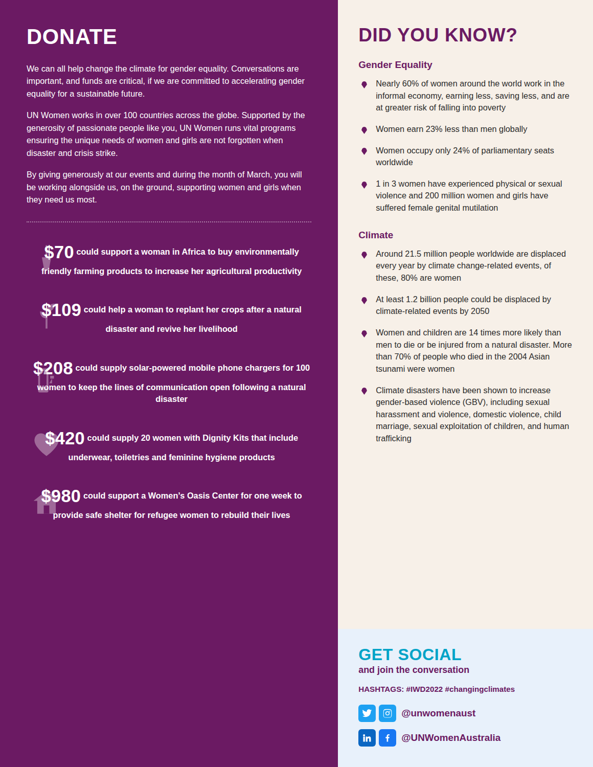Donate
We can all help change the climate for gender equality. Conversations are important, and funds are critical, if we are committed to accelerating gender equality for a sustainable future.
UN Women works in over 100 countries across the globe. Supported by the generosity of passionate people like you, UN Women runs vital programs ensuring the unique needs of women and girls are not forgotten when disaster and crisis strike.
By giving generously at our events and during the month of March, you will be working alongside us, on the ground, supporting women and girls when they need us most.
$70 could support a woman in Africa to buy environmentally friendly farming products to increase her agricultural productivity
$109 could help a woman to replant her crops after a natural disaster and revive her livelihood
$208 could supply solar-powered mobile phone chargers for 100 women to keep the lines of communication open following a natural disaster
$420 could supply 20 women with Dignity Kits that include underwear, toiletries and feminine hygiene products
$980 could support a Women’s Oasis Center for one week to provide safe shelter for refugee women to rebuild their lives
Did You Know?
Gender Equality
Nearly 60% of women around the world work in the informal economy, earning less, saving less, and are at greater risk of falling into poverty
Women earn 23% less than men globally
Women occupy only 24% of parliamentary seats worldwide
1 in 3 women have experienced physical or sexual violence and 200 million women and girls have suffered female genital mutilation
Climate
Around 21.5 million people worldwide are displaced every year by climate change-related events, of these, 80% are women
At least 1.2 billion people could be displaced by climate-related events by 2050
Women and children are 14 times more likely than men to die or be injured from a natural disaster. More than 70% of people who died in the 2004 Asian tsunami were women
Climate disasters have been shown to increase gender-based violence (GBV), including sexual harassment and violence, domestic violence, child marriage, sexual exploitation of children, and human trafficking
Get Social
and join the conversation
HASHTAGS: #IWD2022 #changingclimates
@unwomenaust
@UNWomenAustralia